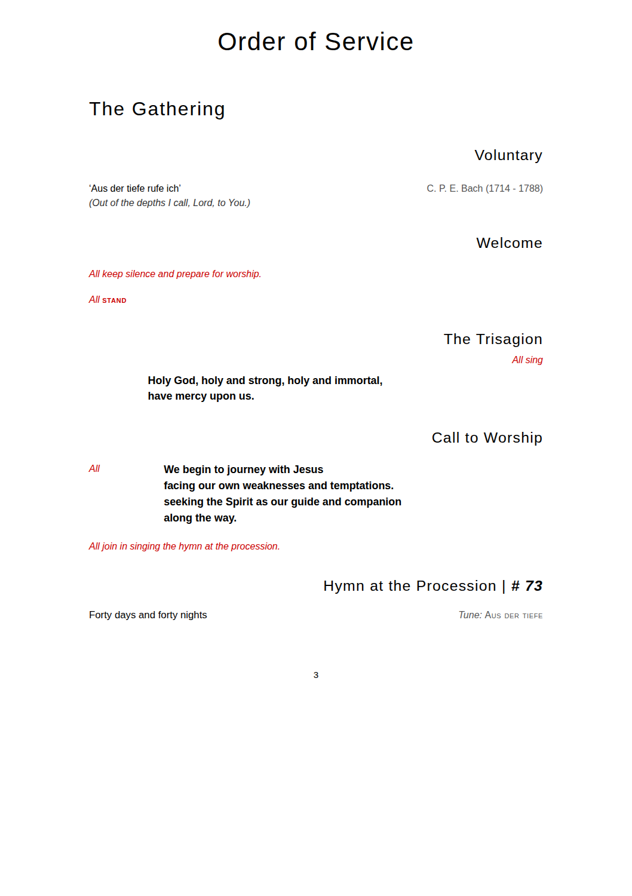Order of Service
The Gathering
Voluntary
‘Aus der tiefe rufe ich’
C. P. E. Bach (1714 - 1788)
(Out of the depths I call, Lord, to You.)
Welcome
All keep silence and prepare for worship.
All stand
The Trisagion
All sing
Holy God, holy and strong, holy and immortal,
have mercy upon us.
Call to Worship
All
We begin to journey with Jesus
facing our own weaknesses and temptations.
seeking the Spirit as our guide and companion
along the way.
All join in singing the hymn at the procession.
Hymn at the Procession | # 73
Forty days and forty nights
Tune: Aus der tiefe
3